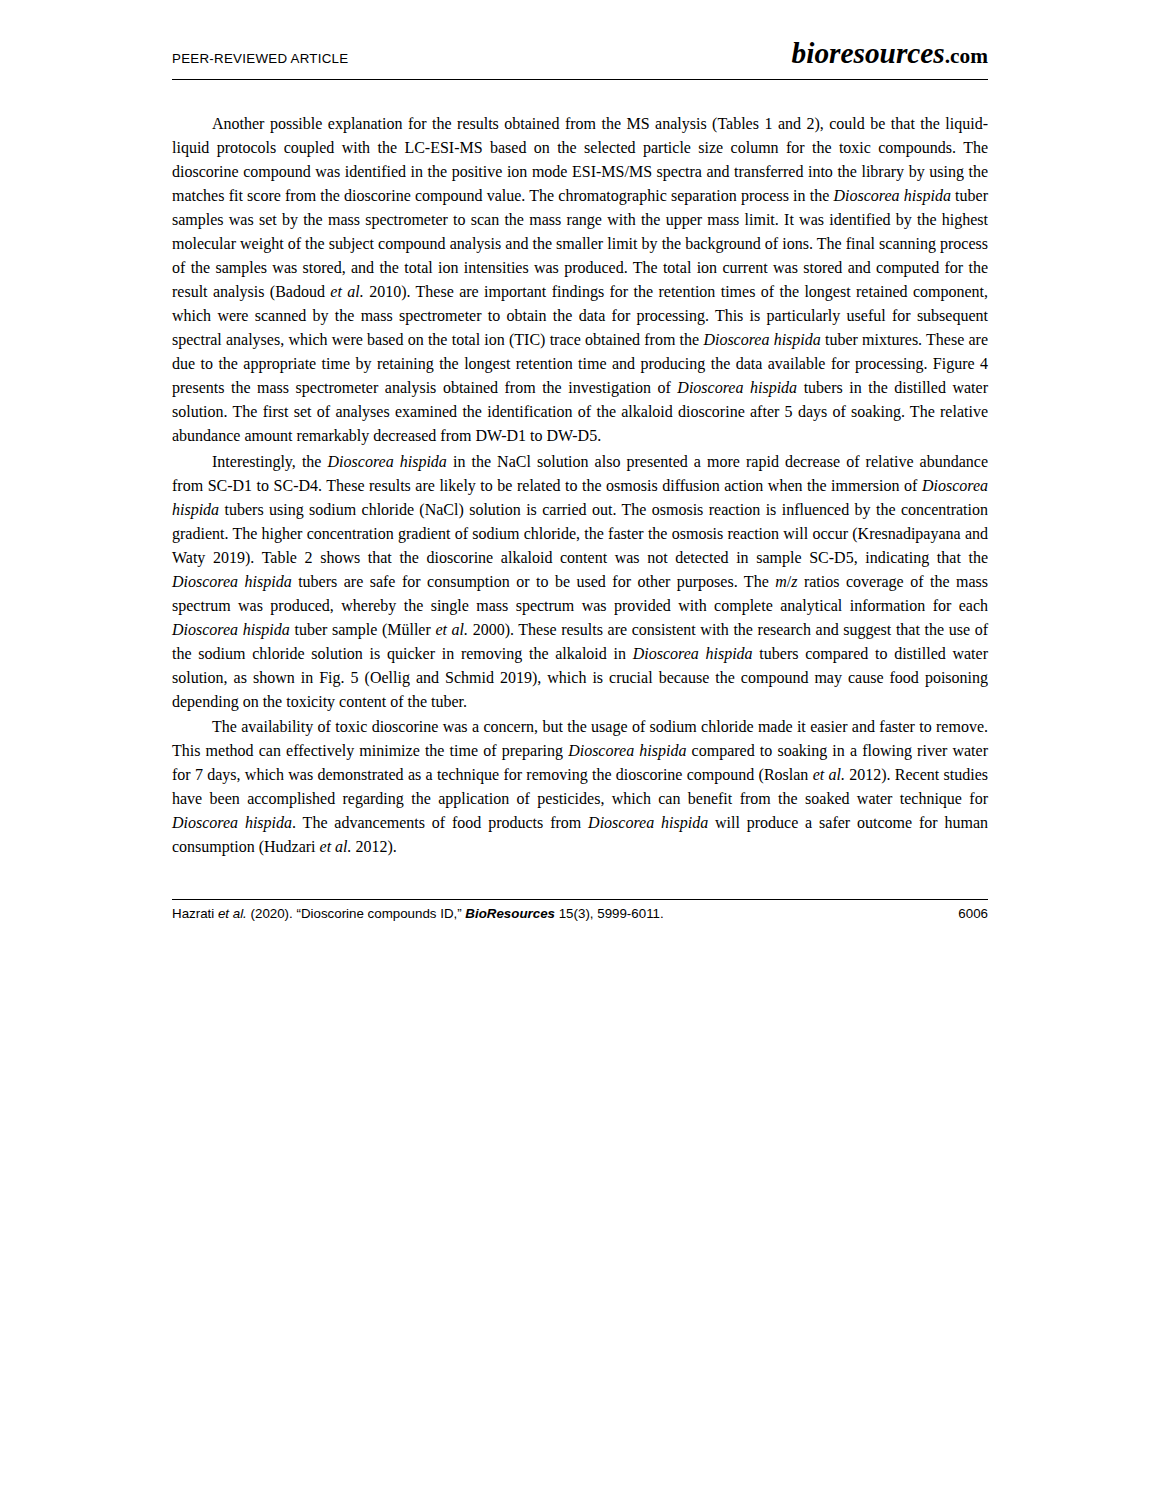PEER-REVIEWED ARTICLE bioresources.com
Another possible explanation for the results obtained from the MS analysis (Tables 1 and 2), could be that the liquid-liquid protocols coupled with the LC-ESI-MS based on the selected particle size column for the toxic compounds. The dioscorine compound was identified in the positive ion mode ESI-MS/MS spectra and transferred into the library by using the matches fit score from the dioscorine compound value. The chromatographic separation process in the Dioscorea hispida tuber samples was set by the mass spectrometer to scan the mass range with the upper mass limit. It was identified by the highest molecular weight of the subject compound analysis and the smaller limit by the background of ions. The final scanning process of the samples was stored, and the total ion intensities was produced. The total ion current was stored and computed for the result analysis (Badoud et al. 2010). These are important findings for the retention times of the longest retained component, which were scanned by the mass spectrometer to obtain the data for processing. This is particularly useful for subsequent spectral analyses, which were based on the total ion (TIC) trace obtained from the Dioscorea hispida tuber mixtures. These are due to the appropriate time by retaining the longest retention time and producing the data available for processing. Figure 4 presents the mass spectrometer analysis obtained from the investigation of Dioscorea hispida tubers in the distilled water solution. The first set of analyses examined the identification of the alkaloid dioscorine after 5 days of soaking. The relative abundance amount remarkably decreased from DW-D1 to DW-D5.
Interestingly, the Dioscorea hispida in the NaCl solution also presented a more rapid decrease of relative abundance from SC-D1 to SC-D4. These results are likely to be related to the osmosis diffusion action when the immersion of Dioscorea hispida tubers using sodium chloride (NaCl) solution is carried out. The osmosis reaction is influenced by the concentration gradient. The higher concentration gradient of sodium chloride, the faster the osmosis reaction will occur (Kresnadipayana and Waty 2019). Table 2 shows that the dioscorine alkaloid content was not detected in sample SC-D5, indicating that the Dioscorea hispida tubers are safe for consumption or to be used for other purposes. The m/z ratios coverage of the mass spectrum was produced, whereby the single mass spectrum was provided with complete analytical information for each Dioscorea hispida tuber sample (Müller et al. 2000). These results are consistent with the research and suggest that the use of the sodium chloride solution is quicker in removing the alkaloid in Dioscorea hispida tubers compared to distilled water solution, as shown in Fig. 5 (Oellig and Schmid 2019), which is crucial because the compound may cause food poisoning depending on the toxicity content of the tuber.
The availability of toxic dioscorine was a concern, but the usage of sodium chloride made it easier and faster to remove. This method can effectively minimize the time of preparing Dioscorea hispida compared to soaking in a flowing river water for 7 days, which was demonstrated as a technique for removing the dioscorine compound (Roslan et al. 2012). Recent studies have been accomplished regarding the application of pesticides, which can benefit from the soaked water technique for Dioscorea hispida. The advancements of food products from Dioscorea hispida will produce a safer outcome for human consumption (Hudzari et al. 2012).
Hazrati et al. (2020). “Dioscorine compounds ID,” BioResources 15(3), 5999-6011. 6006